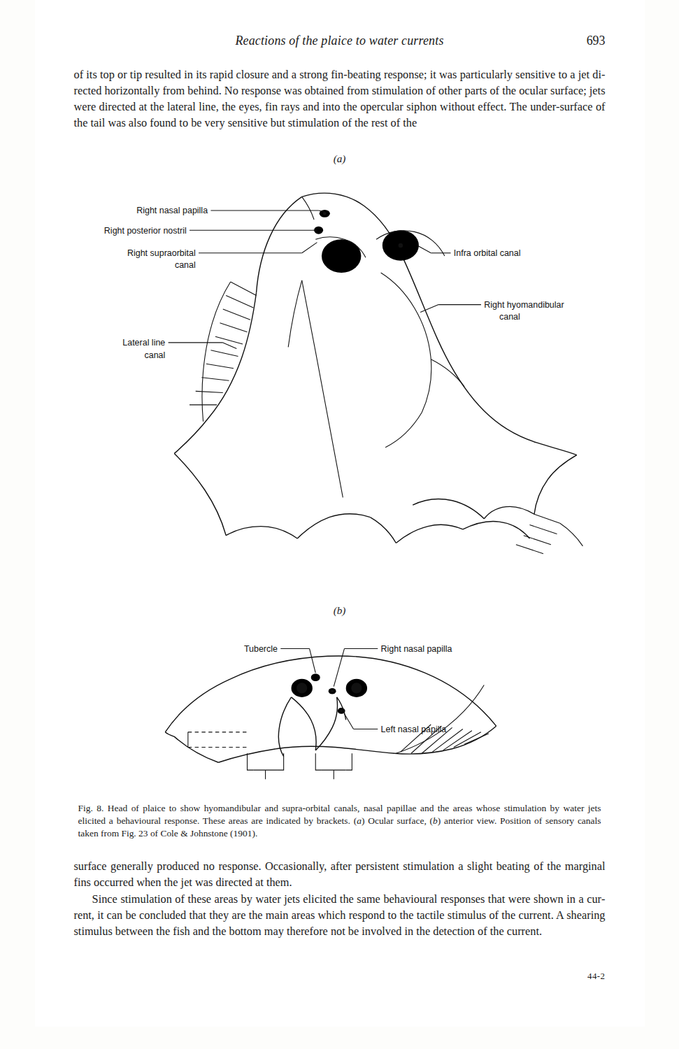Reactions of the plaice to water currents 693
of its top or tip resulted in its rapid closure and a strong fin-beating response; it was particularly sensitive to a jet directed horizontally from behind. No response was obtained from stimulation of other parts of the ocular surface; jets were directed at the lateral line, the eyes, fin rays and into the opercular siphon without effect. The under-surface of the tail was also found to be very sensitive but stimulation of the rest of the
(a)
Right nasal papilla Right posterior nostril Right supraorbital canal Infra orbital canal Right hyomandibular canal Lateral line canal
(b)
Tubercle Right nasal papilla Left nasal papilla
Fig. 8. Head of plaice to show hyomandibular and supra-orbital canals, nasal papillae and the areas whose stimulation by water jets elicited a behavioural response. These areas are indicated by brackets. (a) Ocular surface, (b) anterior view. Position of sensory canals taken from Fig. 23 of Cole & Johnstone (1901).
surface generally produced no response. Occasionally, after persistent stimulation a slight beating of the marginal fins occurred when the jet was directed at them.
Since stimulation of these areas by water jets elicited the same behavioural responses that were shown in a current, it can be concluded that they are the main areas which respond to the tactile stimulus of the current. A shearing stimulus between the fish and the bottom may therefore not be involved in the detection of the current.
44-2